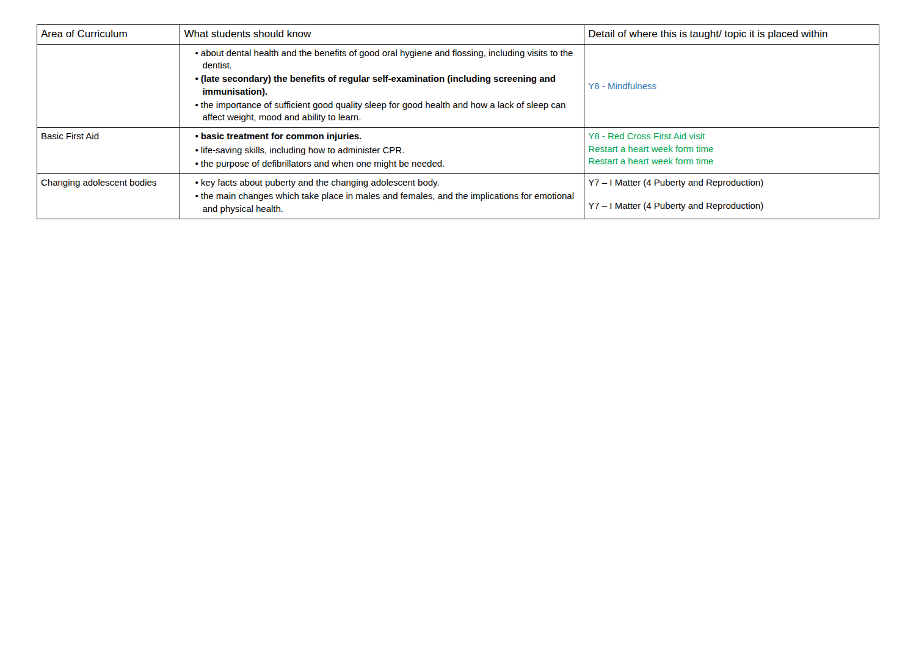| Area of Curriculum | What students should know | Detail of where this is taught/ topic it is placed within |
| --- | --- | --- |
| | about dental health and the benefits of good oral hygiene and flossing, including visits to the dentist. (late secondary) the benefits of regular self-examination (including screening and immunisation). the importance of sufficient good quality sleep for good health and how a lack of sleep can affect weight, mood and ability to learn. | Y8 - Mindfulness |
| Basic First Aid | basic treatment for common injuries. life-saving skills, including how to administer CPR. the purpose of defibrillators and when one might be needed. | Y8 - Red Cross First Aid visit Restart a heart week form time Restart a heart week form time |
| Changing adolescent bodies | key facts about puberty and the changing adolescent body. the main changes which take place in males and females, and the implications for emotional and physical health. | Y7 – I Matter (4 Puberty and Reproduction) Y7 – I Matter (4 Puberty and Reproduction) |